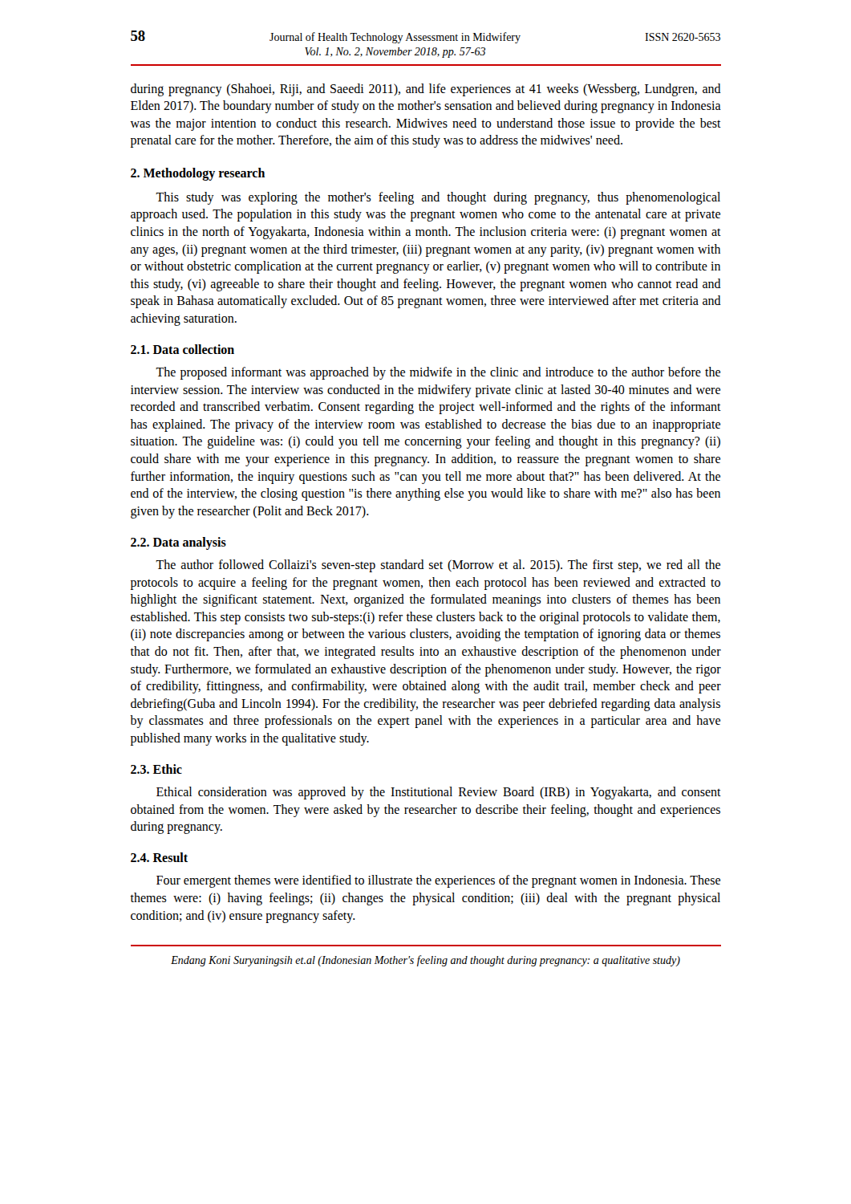58
Journal of Health Technology Assessment in Midwifery
Vol. 1, No. 2, November 2018, pp. 57-63
ISSN 2620-5653
during pregnancy (Shahoei, Riji, and Saeedi 2011), and life experiences at 41 weeks (Wessberg, Lundgren, and Elden 2017). The boundary number of study on the mother's sensation and believed during pregnancy in Indonesia was the major intention to conduct this research. Midwives need to understand those issue to provide the best prenatal care for the mother. Therefore, the aim of this study was to address the midwives' need.
2. Methodology research
This study was exploring the mother's feeling and thought during pregnancy, thus phenomenological approach used. The population in this study was the pregnant women who come to the antenatal care at private clinics in the north of Yogyakarta, Indonesia within a month. The inclusion criteria were: (i) pregnant women at any ages, (ii) pregnant women at the third trimester, (iii) pregnant women at any parity, (iv) pregnant women with or without obstetric complication at the current pregnancy or earlier, (v) pregnant women who will to contribute in this study, (vi) agreeable to share their thought and feeling. However, the pregnant women who cannot read and speak in Bahasa automatically excluded. Out of 85 pregnant women, three were interviewed after met criteria and achieving saturation.
2.1. Data collection
The proposed informant was approached by the midwife in the clinic and introduce to the author before the interview session. The interview was conducted in the midwifery private clinic at lasted 30-40 minutes and were recorded and transcribed verbatim. Consent regarding the project well-informed and the rights of the informant has explained. The privacy of the interview room was established to decrease the bias due to an inappropriate situation. The guideline was: (i) could you tell me concerning your feeling and thought in this pregnancy? (ii) could share with me your experience in this pregnancy. In addition, to reassure the pregnant women to share further information, the inquiry questions such as "can you tell me more about that?" has been delivered. At the end of the interview, the closing question "is there anything else you would like to share with me?" also has been given by the researcher (Polit and Beck 2017).
2.2. Data analysis
The author followed Collaizi's seven-step standard set (Morrow et al. 2015). The first step, we red all the protocols to acquire a feeling for the pregnant women, then each protocol has been reviewed and extracted to highlight the significant statement. Next, organized the formulated meanings into clusters of themes has been established. This step consists two sub-steps:(i) refer these clusters back to the original protocols to validate them, (ii) note discrepancies among or between the various clusters, avoiding the temptation of ignoring data or themes that do not fit. Then, after that, we integrated results into an exhaustive description of the phenomenon under study. Furthermore, we formulated an exhaustive description of the phenomenon under study. However, the rigor of credibility, fittingness, and confirmability, were obtained along with the audit trail, member check and peer debriefing(Guba and Lincoln 1994). For the credibility, the researcher was peer debriefed regarding data analysis by classmates and three professionals on the expert panel with the experiences in a particular area and have published many works in the qualitative study.
2.3. Ethic
Ethical consideration was approved by the Institutional Review Board (IRB) in Yogyakarta, and consent obtained from the women. They were asked by the researcher to describe their feeling, thought and experiences during pregnancy.
2.4. Result
Four emergent themes were identified to illustrate the experiences of the pregnant women in Indonesia. These themes were: (i) having feelings; (ii) changes the physical condition; (iii) deal with the pregnant physical condition; and (iv) ensure pregnancy safety.
Endang Koni Suryaningsih et.al (Indonesian Mother's feeling and thought during pregnancy: a qualitative study)